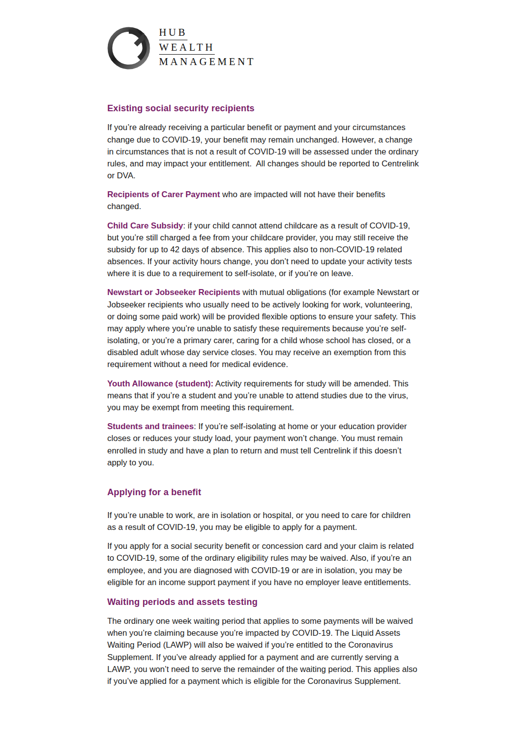HUB
WEALTH
MANAGEMENT
Existing social security recipients
If you’re already receiving a particular benefit or payment and your circumstances change due to COVID-19, your benefit may remain unchanged. However, a change in circumstances that is not a result of COVID-19 will be assessed under the ordinary rules, and may impact your entitlement. All changes should be reported to Centrelink or DVA.
Recipients of Carer Payment who are impacted will not have their benefits changed.
Child Care Subsidy: if your child cannot attend childcare as a result of COVID-19, but you’re still charged a fee from your childcare provider, you may still receive the subsidy for up to 42 days of absence. This applies also to non-COVID-19 related absences. If your activity hours change, you don’t need to update your activity tests where it is due to a requirement to self-isolate, or if you’re on leave.
Newstart or Jobseeker Recipients with mutual obligations (for example Newstart or Jobseeker recipients who usually need to be actively looking for work, volunteering, or doing some paid work) will be provided flexible options to ensure your safety. This may apply where you’re unable to satisfy these requirements because you’re self-isolating, or you’re a primary carer, caring for a child whose school has closed, or a disabled adult whose day service closes. You may receive an exemption from this requirement without a need for medical evidence.
Youth Allowance (student): Activity requirements for study will be amended. This means that if you’re a student and you’re unable to attend studies due to the virus, you may be exempt from meeting this requirement.
Students and trainees: If you’re self-isolating at home or your education provider closes or reduces your study load, your payment won’t change. You must remain enrolled in study and have a plan to return and must tell Centrelink if this doesn’t apply to you.
Applying for a benefit
If you’re unable to work, are in isolation or hospital, or you need to care for children as a result of COVID-19, you may be eligible to apply for a payment.
If you apply for a social security benefit or concession card and your claim is related to COVID-19, some of the ordinary eligibility rules may be waived. Also, if you’re an employee, and you are diagnosed with COVID-19 or are in isolation, you may be eligible for an income support payment if you have no employer leave entitlements.
Waiting periods and assets testing
The ordinary one week waiting period that applies to some payments will be waived when you’re claiming because you’re impacted by COVID-19. The Liquid Assets Waiting Period (LAWP) will also be waived if you’re entitled to the Coronavirus Supplement. If you’ve already applied for a payment and are currently serving a LAWP, you won’t need to serve the remainder of the waiting period. This applies also if you’ve applied for a payment which is eligible for the Coronavirus Supplement.